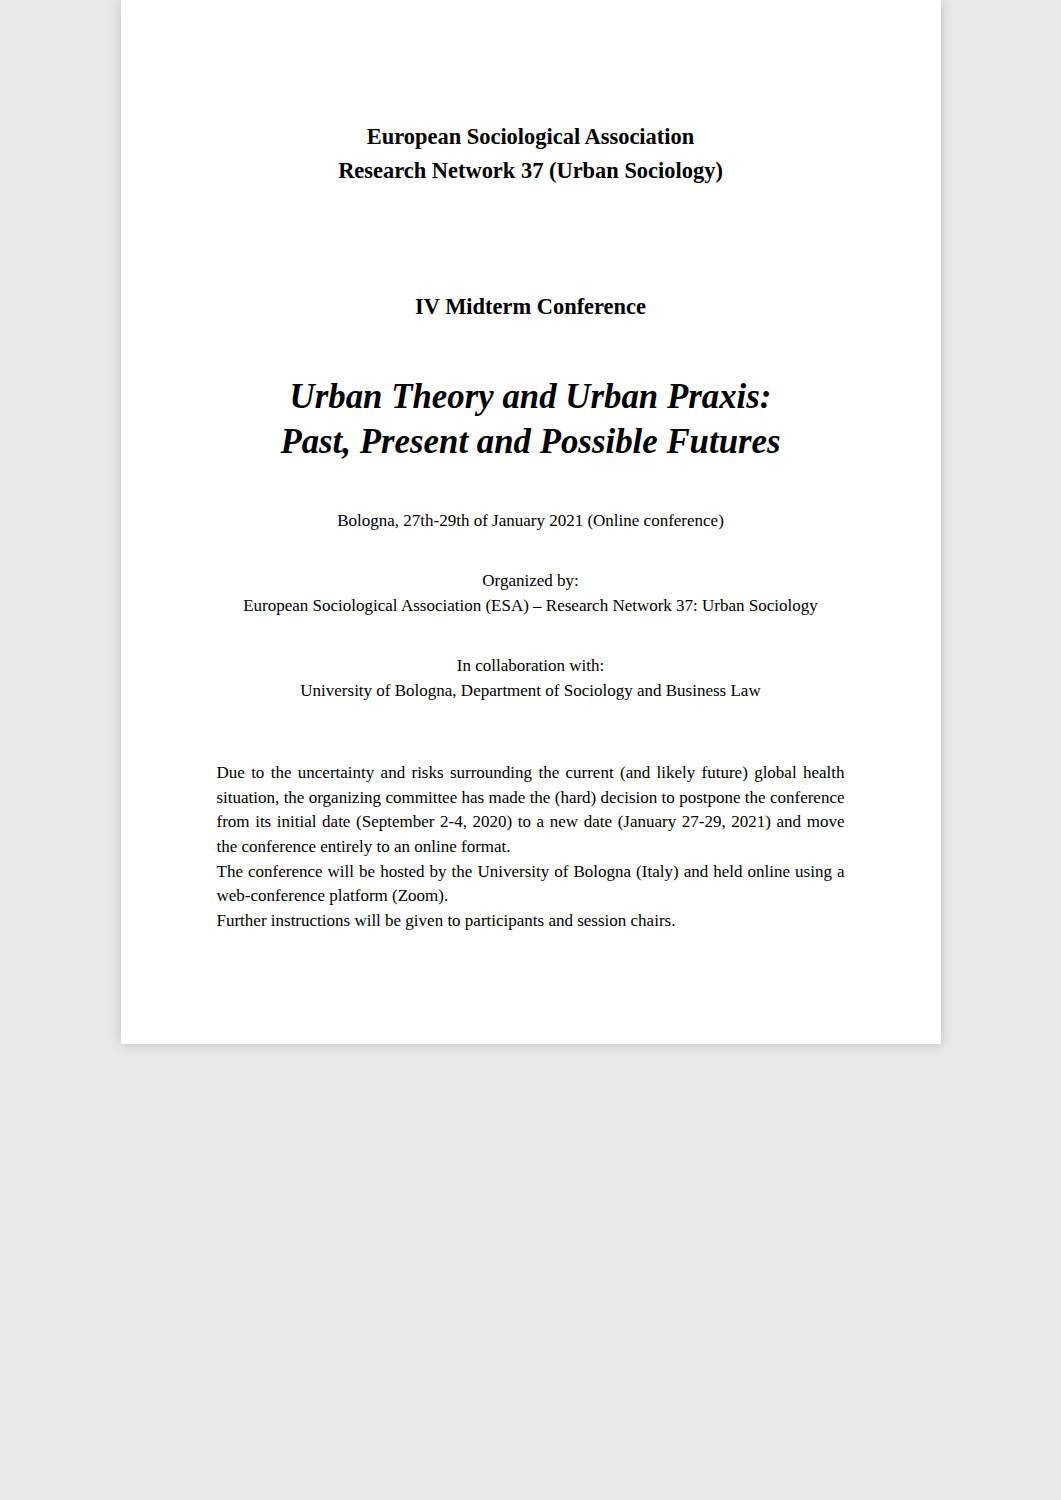European Sociological Association
Research Network 37 (Urban Sociology)
IV Midterm Conference
Urban Theory and Urban Praxis:
Past, Present and Possible Futures
Bologna, 27th-29th of January 2021 (Online conference)
Organized by:
European Sociological Association (ESA) – Research Network 37: Urban Sociology
In collaboration with:
University of Bologna, Department of Sociology and Business Law
Due to the uncertainty and risks surrounding the current (and likely future) global health situation, the organizing committee has made the (hard) decision to postpone the conference from its initial date (September 2-4, 2020) to a new date (January 27-29, 2021) and move the conference entirely to an online format.
The conference will be hosted by the University of Bologna (Italy) and held online using a web-conference platform (Zoom).
Further instructions will be given to participants and session chairs.